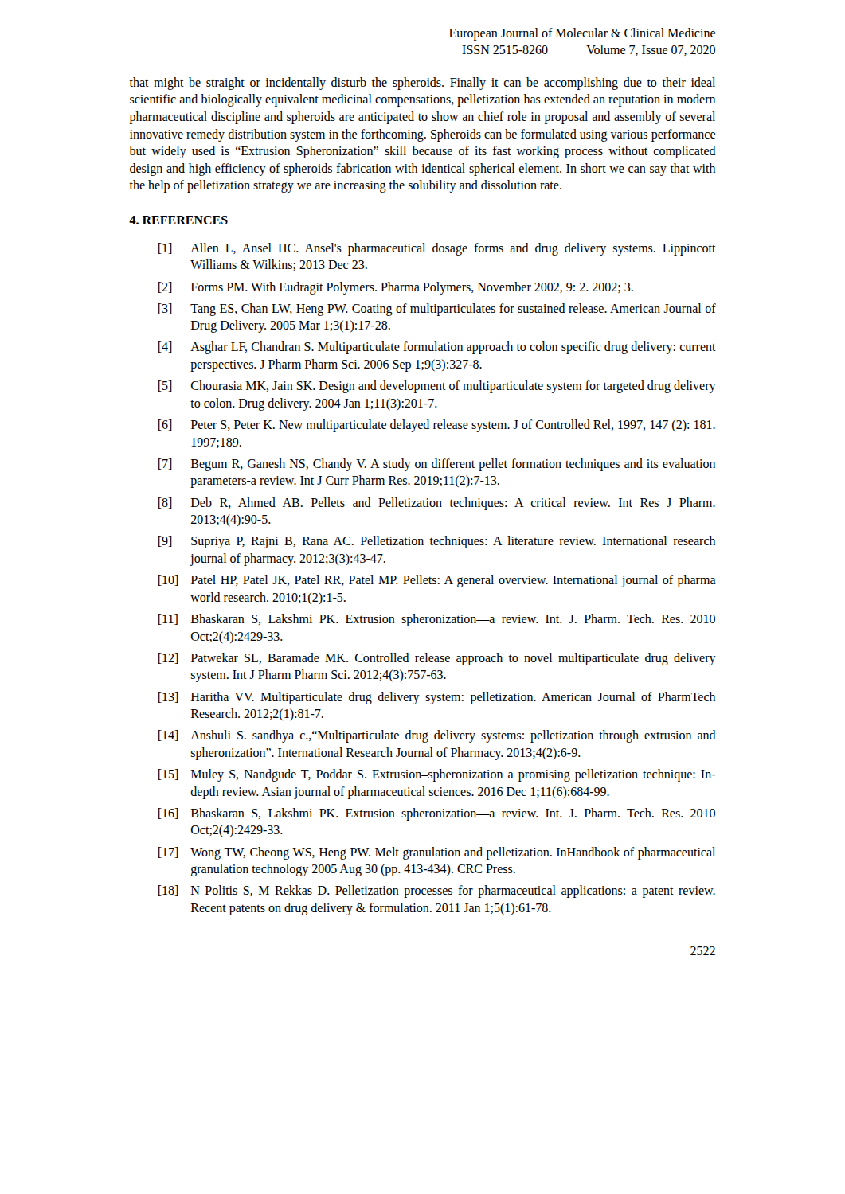European Journal of Molecular & Clinical Medicine ISSN 2515-8260 Volume 7, Issue 07, 2020
that might be straight or incidentally disturb the spheroids. Finally it can be accomplishing due to their ideal scientific and biologically equivalent medicinal compensations, pelletization has extended an reputation in modern pharmaceutical discipline and spheroids are anticipated to show an chief role in proposal and assembly of several innovative remedy distribution system in the forthcoming. Spheroids can be formulated using various performance but widely used is “Extrusion Spheronization” skill because of its fast working process without complicated design and high efficiency of spheroids fabrication with identical spherical element. In short we can say that with the help of pelletization strategy we are increasing the solubility and dissolution rate.
4. REFERENCES
[1] Allen L, Ansel HC. Ansel's pharmaceutical dosage forms and drug delivery systems. Lippincott Williams & Wilkins; 2013 Dec 23.
[2] Forms PM. With Eudragit Polymers. Pharma Polymers, November 2002, 9: 2. 2002; 3.
[3] Tang ES, Chan LW, Heng PW. Coating of multiparticulates for sustained release. American Journal of Drug Delivery. 2005 Mar 1;3(1):17-28.
[4] Asghar LF, Chandran S. Multiparticulate formulation approach to colon specific drug delivery: current perspectives. J Pharm Pharm Sci. 2006 Sep 1;9(3):327-8.
[5] Chourasia MK, Jain SK. Design and development of multiparticulate system for targeted drug delivery to colon. Drug delivery. 2004 Jan 1;11(3):201-7.
[6] Peter S, Peter K. New multiparticulate delayed release system. J of Controlled Rel, 1997, 147 (2): 181. 1997;189.
[7] Begum R, Ganesh NS, Chandy V. A study on different pellet formation techniques and its evaluation parameters-a review. Int J Curr Pharm Res. 2019;11(2):7-13.
[8] Deb R, Ahmed AB. Pellets and Pelletization techniques: A critical review. Int Res J Pharm. 2013;4(4):90-5.
[9] Supriya P, Rajni B, Rana AC. Pelletization techniques: A literature review. International research journal of pharmacy. 2012;3(3):43-47.
[10] Patel HP, Patel JK, Patel RR, Patel MP. Pellets: A general overview. International journal of pharma world research. 2010;1(2):1-5.
[11] Bhaskaran S, Lakshmi PK. Extrusion spheronization—a review. Int. J. Pharm. Tech. Res. 2010 Oct;2(4):2429-33.
[12] Patwekar SL, Baramade MK. Controlled release approach to novel multiparticulate drug delivery system. Int J Pharm Pharm Sci. 2012;4(3):757-63.
[13] Haritha VV. Multiparticulate drug delivery system: pelletization. American Journal of PharmTech Research. 2012;2(1):81-7.
[14] Anshuli S. sandhya c.,“Multiparticulate drug delivery systems: pelletization through extrusion and spheronization”. International Research Journal of Pharmacy. 2013;4(2):6-9.
[15] Muley S, Nandgude T, Poddar S. Extrusion–spheronization a promising pelletization technique: In-depth review. Asian journal of pharmaceutical sciences. 2016 Dec 1;11(6):684-99.
[16] Bhaskaran S, Lakshmi PK. Extrusion spheronization—a review. Int. J. Pharm. Tech. Res. 2010 Oct;2(4):2429-33.
[17] Wong TW, Cheong WS, Heng PW. Melt granulation and pelletization. InHandbook of pharmaceutical granulation technology 2005 Aug 30 (pp. 413-434). CRC Press.
[18] N Politis S, M Rekkas D. Pelletization processes for pharmaceutical applications: a patent review. Recent patents on drug delivery & formulation. 2011 Jan 1;5(1):61-78.
2522